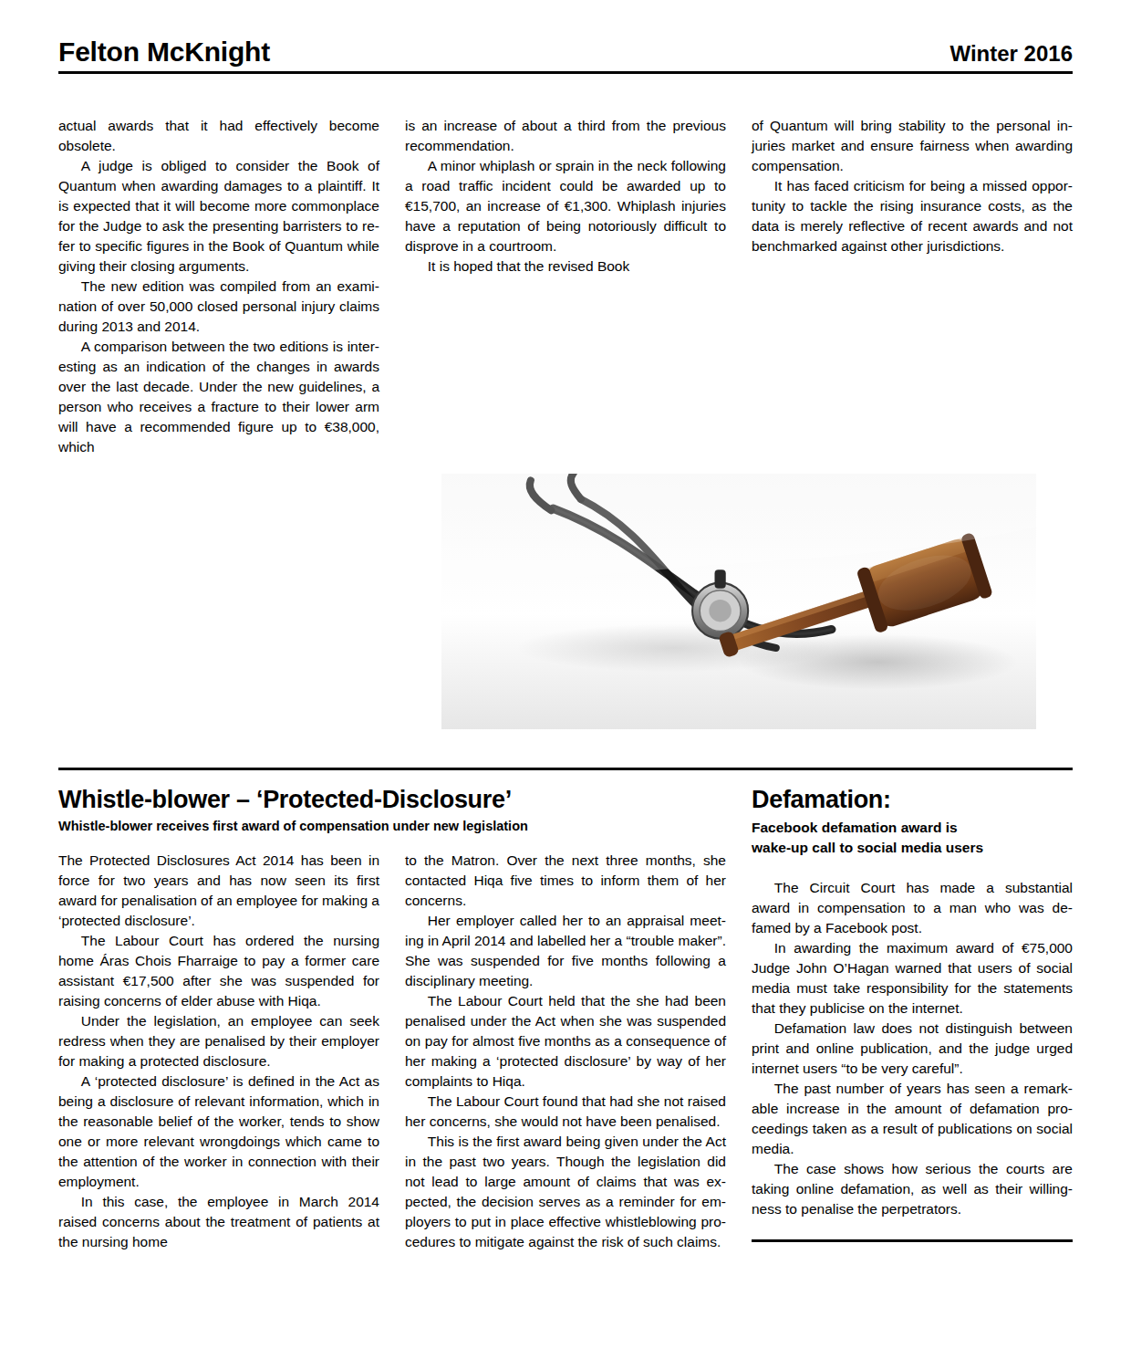Felton McKnight
Winter 2016
actual awards that it had effectively become obsolete.
A judge is obliged to consider the Book of Quantum when awarding damages to a plaintiff. It is expected that it will become more commonplace for the Judge to ask the presenting barristers to refer to specific figures in the Book of Quantum while giving their closing arguments.
The new edition was compiled from an examination of over 50,000 closed personal injury claims during 2013 and 2014.
A comparison between the two editions is interesting as an indication of the changes in awards over the last decade. Under the new guidelines, a person who receives a fracture to their lower arm will have a recommended figure up to €38,000, which
is an increase of about a third from the previous recommendation.
A minor whiplash or sprain in the neck following a road traffic incident could be awarded up to €15,700, an increase of €1,300. Whiplash injuries have a reputation of being notoriously difficult to disprove in a courtroom.
It is hoped that the revised Book
of Quantum will bring stability to the personal injuries market and ensure fairness when awarding compensation.
It has faced criticism for being a missed opportunity to tackle the rising insurance costs, as the data is merely reflective of recent awards and not benchmarked against other jurisdictions.
Whistle-blower – ‘Protected-Disclosure’
Whistle-blower receives first award of compensation under new legislation
The Protected Disclosures Act 2014 has been in force for two years and has now seen its first award for penalisation of an employee for making a ‘protected disclosure’.
The Labour Court has ordered the nursing home Áras Chois Fharraige to pay a former care assistant €17,500 after she was suspended for raising concerns of elder abuse with Hiqa.
Under the legislation, an employee can seek redress when they are penalised by their employer for making a protected disclosure.
A ‘protected disclosure’ is defined in the Act as being a disclosure of relevant information, which in the reasonable belief of the worker, tends to show one or more relevant wrongdoings which came to the attention of the worker in connection with their employment.
In this case, the employee in March 2014 raised concerns about the treatment of patients at the nursing home
to the Matron. Over the next three months, she contacted Hiqa five times to inform them of her concerns.
Her employer called her to an appraisal meeting in April 2014 and labelled her a “trouble maker”. She was suspended for five months following a disciplinary meeting.
The Labour Court held that the she had been penalised under the Act when she was suspended on pay for almost five months as a consequence of her making a ‘protected disclosure’ by way of her complaints to Hiqa.
The Labour Court found that had she not raised her concerns, she would not have been penalised.
This is the first award being given under the Act in the past two years. Though the legislation did not lead to large amount of claims that was expected, the decision serves as a reminder for employers to put in place effective whistleblowing procedures to mitigate against the risk of such claims.
Defamation:
Facebook defamation award is
wake-up call to social media users
The Circuit Court has made a substantial award in compensation to a man who was defamed by a Facebook post.
In awarding the maximum award of €75,000 Judge John O’Hagan warned that users of social media must take responsibility for the statements that they publicise on the internet.
Defamation law does not distinguish between print and online publication, and the judge urged internet users “to be very careful”.
The past number of years has seen a remarkable increase in the amount of defamation proceedings taken as a result of publications on social media.
The case shows how serious the courts are taking online defamation, as well as their willingness to penalise the perpetrators.